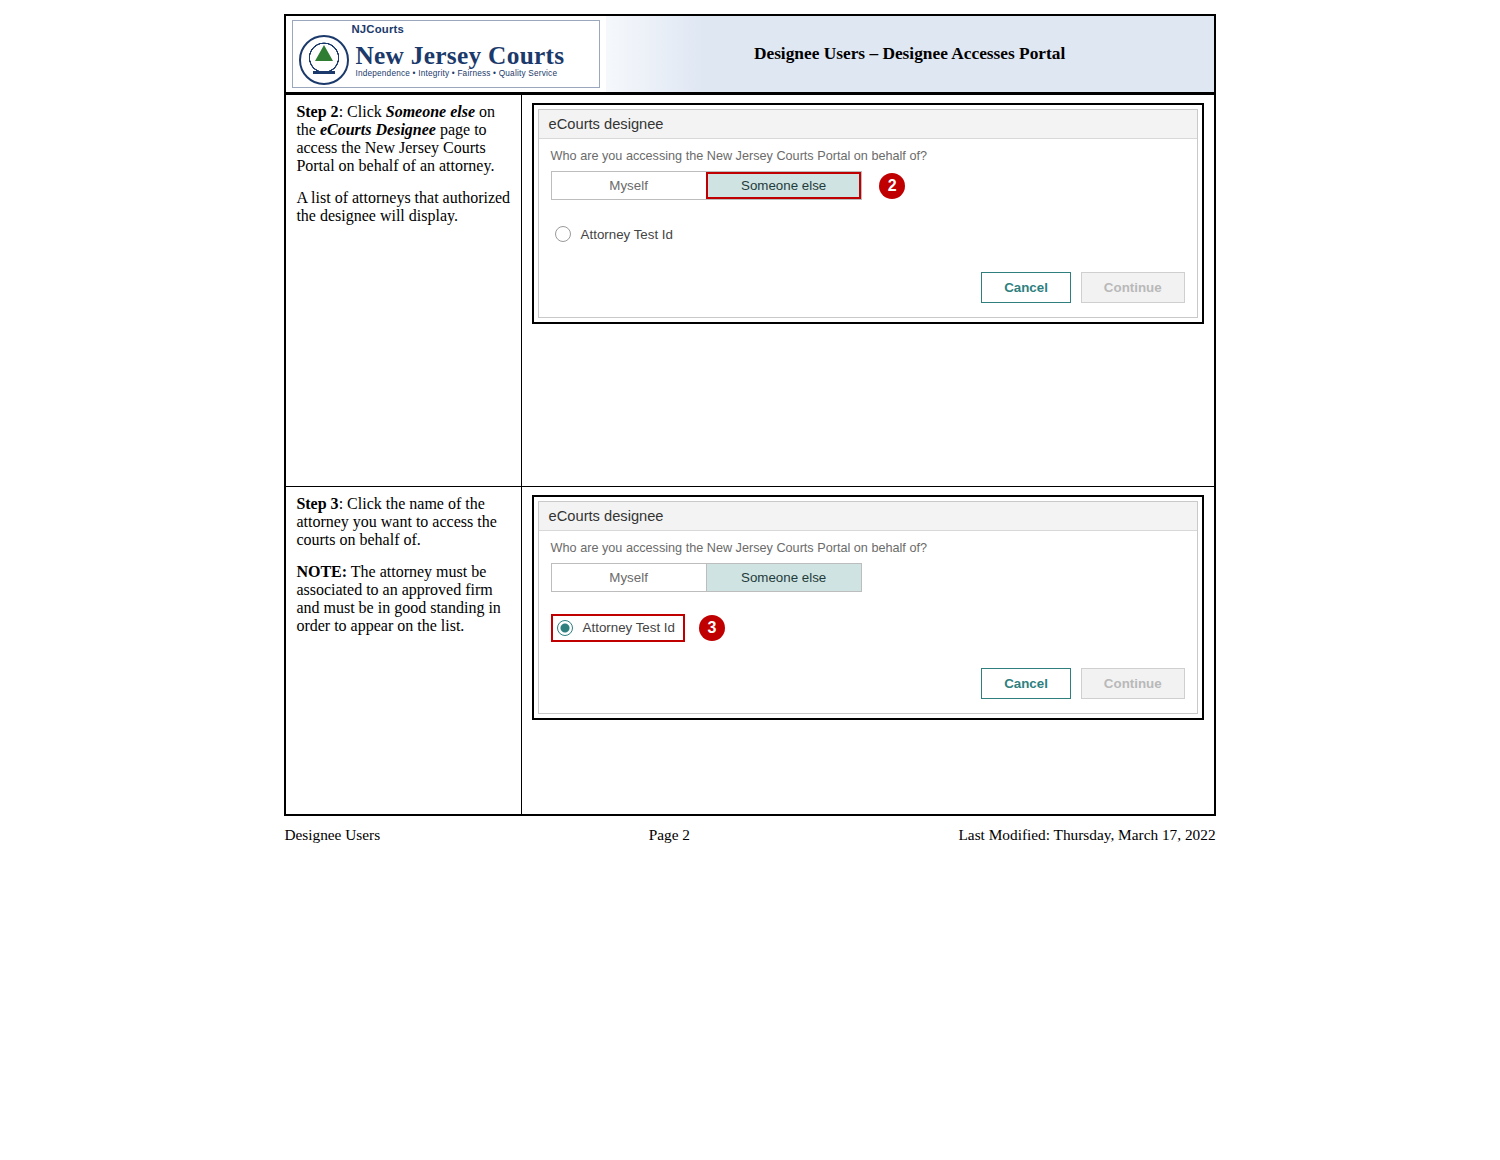NJCourts
New Jersey Courts
Independence • Integrity • Fairness • Quality Service
Designee Users – Designee Accesses Portal
| Step 2 : Click Someone else on the eCourts Designee page to access the New Jersey Courts Portal on behalf of an attorney. A list of attorneys that authorized the designee will display. | eCourts designee Who are you accessing the New Jersey Courts Portal on behalf of? Myself Someone else 2 Attorney Test Id Cancel Continue |
| Step 3 : Click the name of the attorney you want to access the courts on behalf of. NOTE: The attorney must be associated to an approved firm and must be in good standing in order to appear on the list. | eCourts designee Who are you accessing the New Jersey Courts Portal on behalf of? Myself Someone else Attorney Test Id 3 Cancel Continue |
Designee Users
Page 2
Last Modified: Thursday, March 17, 2022